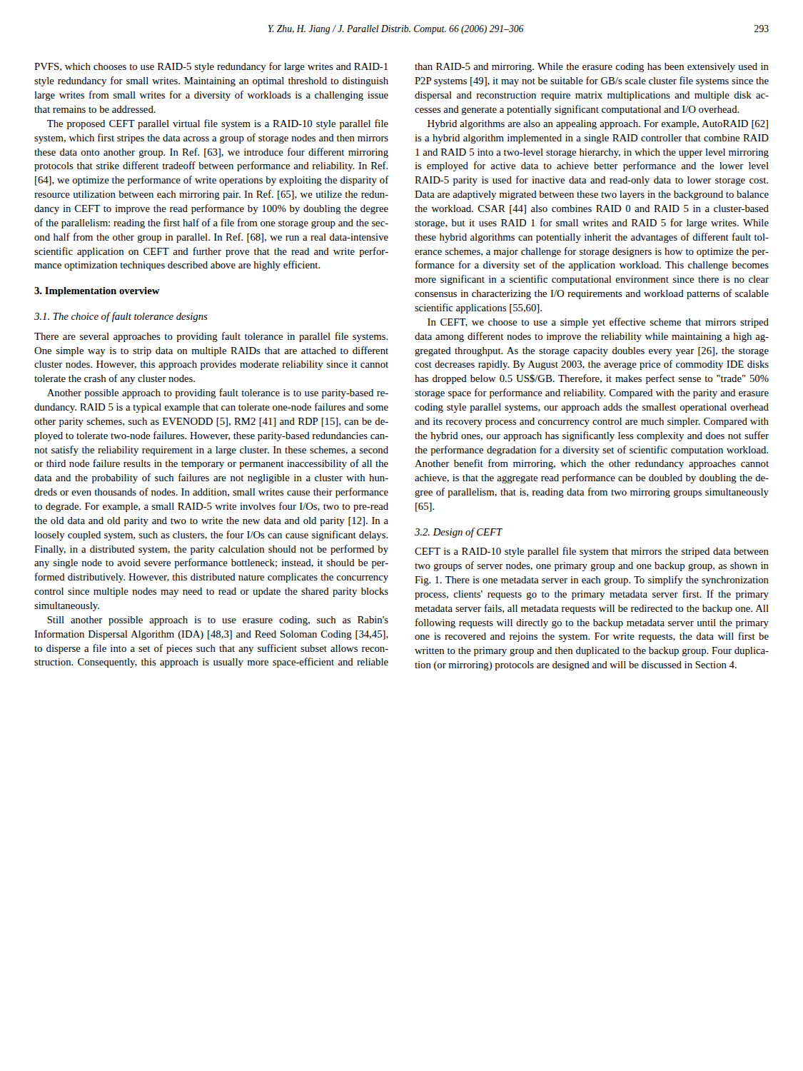Y. Zhu, H. Jiang / J. Parallel Distrib. Comput. 66 (2006) 291–306 293
PVFS, which chooses to use RAID-5 style redundancy for large writes and RAID-1 style redundancy for small writes. Maintaining an optimal threshold to distinguish large writes from small writes for a diversity of workloads is a challenging issue that remains to be addressed.
The proposed CEFT parallel virtual file system is a RAID-10 style parallel file system, which first stripes the data across a group of storage nodes and then mirrors these data onto another group. In Ref. [63], we introduce four different mirroring protocols that strike different tradeoff between performance and reliability. In Ref. [64], we optimize the performance of write operations by exploiting the disparity of resource utilization between each mirroring pair. In Ref. [65], we utilize the redundancy in CEFT to improve the read performance by 100% by doubling the degree of the parallelism: reading the first half of a file from one storage group and the second half from the other group in parallel. In Ref. [68], we run a real data-intensive scientific application on CEFT and further prove that the read and write performance optimization techniques described above are highly efficient.
3. Implementation overview
3.1. The choice of fault tolerance designs
There are several approaches to providing fault tolerance in parallel file systems. One simple way is to strip data on multiple RAIDs that are attached to different cluster nodes. However, this approach provides moderate reliability since it cannot tolerate the crash of any cluster nodes.
Another possible approach to providing fault tolerance is to use parity-based redundancy. RAID 5 is a typical example that can tolerate one-node failures and some other parity schemes, such as EVENODD [5], RM2 [41] and RDP [15], can be deployed to tolerate two-node failures. However, these parity-based redundancies cannot satisfy the reliability requirement in a large cluster. In these schemes, a second or third node failure results in the temporary or permanent inaccessibility of all the data and the probability of such failures are not negligible in a cluster with hundreds or even thousands of nodes. In addition, small writes cause their performance to degrade. For example, a small RAID-5 write involves four I/Os, two to pre-read the old data and old parity and two to write the new data and old parity [12]. In a loosely coupled system, such as clusters, the four I/Os can cause significant delays. Finally, in a distributed system, the parity calculation should not be performed by any single node to avoid severe performance bottleneck; instead, it should be performed distributively. However, this distributed nature complicates the concurrency control since multiple nodes may need to read or update the shared parity blocks simultaneously.
Still another possible approach is to use erasure coding, such as Rabin's Information Dispersal Algorithm (IDA) [48,3] and Reed Soloman Coding [34,45], to disperse a file into a set of pieces such that any sufficient subset allows reconstruction. Consequently, this approach is usually more space-efficient and reliable than RAID-5 and mirroring. While the erasure coding has been extensively used in P2P systems [49], it may not be suitable for GB/s scale cluster file systems since the dispersal and reconstruction require matrix multiplications and multiple disk accesses and generate a potentially significant computational and I/O overhead.
Hybrid algorithms are also an appealing approach. For example, AutoRAID [62] is a hybrid algorithm implemented in a single RAID controller that combine RAID 1 and RAID 5 into a two-level storage hierarchy, in which the upper level mirroring is employed for active data to achieve better performance and the lower level RAID-5 parity is used for inactive data and read-only data to lower storage cost. Data are adaptively migrated between these two layers in the background to balance the workload. CSAR [44] also combines RAID 0 and RAID 5 in a cluster-based storage, but it uses RAID 1 for small writes and RAID 5 for large writes. While these hybrid algorithms can potentially inherit the advantages of different fault tolerance schemes, a major challenge for storage designers is how to optimize the performance for a diversity set of the application workload. This challenge becomes more significant in a scientific computational environment since there is no clear consensus in characterizing the I/O requirements and workload patterns of scalable scientific applications [55,60].
In CEFT, we choose to use a simple yet effective scheme that mirrors striped data among different nodes to improve the reliability while maintaining a high aggregated throughput. As the storage capacity doubles every year [26], the storage cost decreases rapidly. By August 2003, the average price of commodity IDE disks has dropped below 0.5 US$/GB. Therefore, it makes perfect sense to "trade" 50% storage space for performance and reliability. Compared with the parity and erasure coding style parallel systems, our approach adds the smallest operational overhead and its recovery process and concurrency control are much simpler. Compared with the hybrid ones, our approach has significantly less complexity and does not suffer the performance degradation for a diversity set of scientific computation workload. Another benefit from mirroring, which the other redundancy approaches cannot achieve, is that the aggregate read performance can be doubled by doubling the degree of parallelism, that is, reading data from two mirroring groups simultaneously [65].
3.2. Design of CEFT
CEFT is a RAID-10 style parallel file system that mirrors the striped data between two groups of server nodes, one primary group and one backup group, as shown in Fig. 1. There is one metadata server in each group. To simplify the synchronization process, clients' requests go to the primary metadata server first. If the primary metadata server fails, all metadata requests will be redirected to the backup one. All following requests will directly go to the backup metadata server until the primary one is recovered and rejoins the system. For write requests, the data will first be written to the primary group and then duplicated to the backup group. Four duplication (or mirroring) protocols are designed and will be discussed in Section 4.